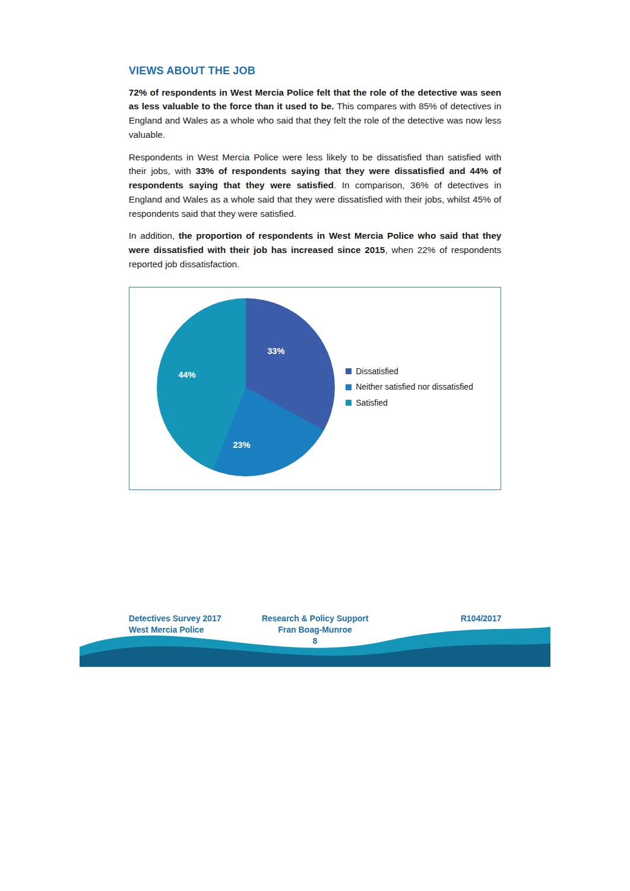VIEWS ABOUT THE JOB
72% of respondents in West Mercia Police felt that the role of the detective was seen as less valuable to the force than it used to be. This compares with 85% of detectives in England and Wales as a whole who said that they felt the role of the detective was now less valuable.
Respondents in West Mercia Police were less likely to be dissatisfied than satisfied with their jobs, with 33% of respondents saying that they were dissatisfied and 44% of respondents saying that they were satisfied. In comparison, 36% of detectives in England and Wales as a whole said that they were dissatisfied with their jobs, whilst 45% of respondents said that they were satisfied.
In addition, the proportion of respondents in West Mercia Police who said that they were dissatisfied with their job has increased since 2015, when 22% of respondents reported job dissatisfaction.
33% 23% 44%
Dissatisfied
Neither satisfied nor dissatisfied
Satisfied
Detectives Survey 2017
West Mercia Police
Research & Policy Support
Fran Boag-Munroe
8
R104/2017